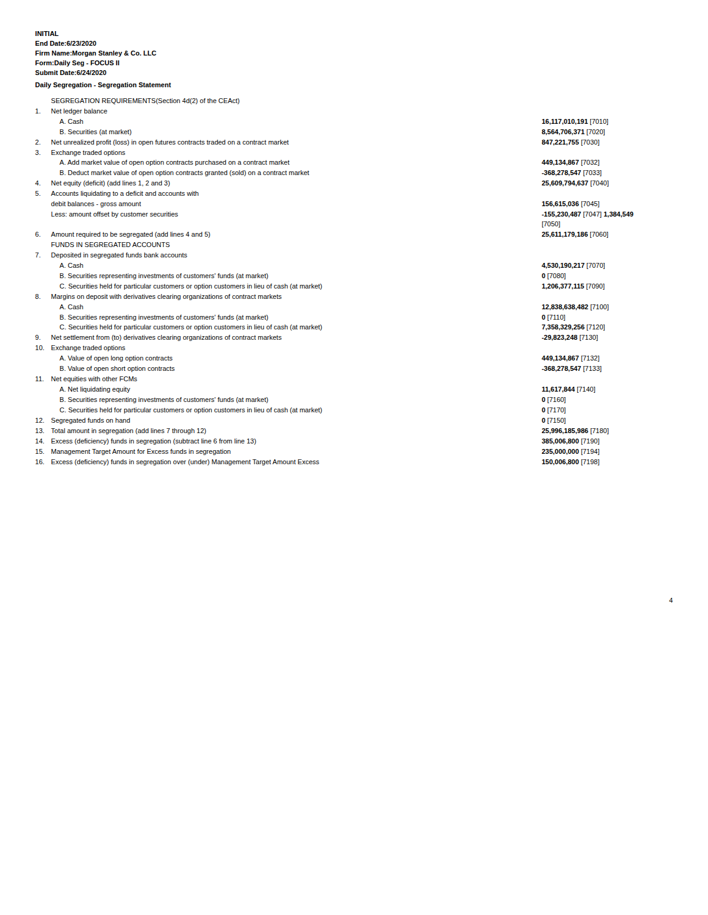INITIAL
End Date:6/23/2020
Firm Name:Morgan Stanley & Co. LLC
Form:Daily Seg - FOCUS II
Submit Date:6/24/2020
Daily Segregation - Segregation Statement
| | SEGREGATION REQUIREMENTS(Section 4d(2) of the CEAct) | |
| 1. | Net ledger balance | |
| | A. Cash | 16,117,010,191 [7010] |
| | B. Securities (at market) | 8,564,706,371 [7020] |
| 2. | Net unrealized profit (loss) in open futures contracts traded on a contract market | 847,221,755 [7030] |
| 3. | Exchange traded options | |
| | A. Add market value of open option contracts purchased on a contract market | 449,134,867 [7032] |
| | B. Deduct market value of open option contracts granted (sold) on a contract market | -368,278,547 [7033] |
| 4. | Net equity (deficit) (add lines 1, 2 and 3) | 25,609,794,637 [7040] |
| 5. | Accounts liquidating to a deficit and accounts with | |
| | debit balances - gross amount | 156,615,036 [7045] |
| | Less: amount offset by customer securities | -155,230,487 [7047] 1,384,549 [7050] |
| 6. | Amount required to be segregated (add lines 4 and 5) | 25,611,179,186 [7060] |
| | FUNDS IN SEGREGATED ACCOUNTS | |
| 7. | Deposited in segregated funds bank accounts | |
| | A. Cash | 4,530,190,217 [7070] |
| | B. Securities representing investments of customers' funds (at market) | 0 [7080] |
| | C. Securities held for particular customers or option customers in lieu of cash (at market) | 1,206,377,115 [7090] |
| 8. | Margins on deposit with derivatives clearing organizations of contract markets | |
| | A. Cash | 12,838,638,482 [7100] |
| | B. Securities representing investments of customers' funds (at market) | 0 [7110] |
| | C. Securities held for particular customers or option customers in lieu of cash (at market) | 7,358,329,256 [7120] |
| 9. | Net settlement from (to) derivatives clearing organizations of contract markets | -29,823,248 [7130] |
| 10. | Exchange traded options | |
| | A. Value of open long option contracts | 449,134,867 [7132] |
| | B. Value of open short option contracts | -368,278,547 [7133] |
| 11. | Net equities with other FCMs | |
| | A. Net liquidating equity | 11,617,844 [7140] |
| | B. Securities representing investments of customers' funds (at market) | 0 [7160] |
| | C. Securities held for particular customers or option customers in lieu of cash (at market) | 0 [7170] |
| 12. | Segregated funds on hand | 0 [7150] |
| 13. | Total amount in segregation (add lines 7 through 12) | 25,996,185,986 [7180] |
| 14. | Excess (deficiency) funds in segregation (subtract line 6 from line 13) | 385,006,800 [7190] |
| 15. | Management Target Amount for Excess funds in segregation | 235,000,000 [7194] |
| 16. | Excess (deficiency) funds in segregation over (under) Management Target Amount Excess | 150,006,800 [7198] |
4